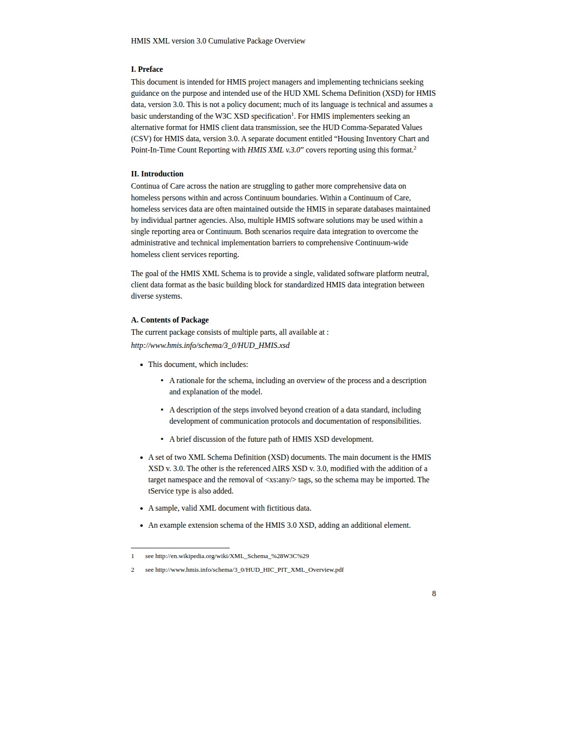HMIS XML version 3.0 Cumulative Package Overview
I. Preface
This document is intended for HMIS project managers and implementing technicians seeking guidance on the purpose and intended use of the HUD XML Schema Definition (XSD) for HMIS data, version 3.0. This is not a policy document; much of its language is technical and assumes a basic understanding of the W3C XSD specification1. For HMIS implementers seeking an alternative format for HMIS client data transmission, see the HUD Comma-Separated Values (CSV) for HMIS data, version 3.0. A separate document entitled “Housing Inventory Chart and Point-In-Time Count Reporting with HMIS XML v.3.0” covers reporting using this format.2
II. Introduction
Continua of Care across the nation are struggling to gather more comprehensive data on homeless persons within and across Continuum boundaries. Within a Continuum of Care, homeless services data are often maintained outside the HMIS in separate databases maintained by individual partner agencies. Also, multiple HMIS software solutions may be used within a single reporting area or Continuum. Both scenarios require data integration to overcome the administrative and technical implementation barriers to comprehensive Continuum-wide homeless client services reporting.
The goal of the HMIS XML Schema is to provide a single, validated software platform neutral, client data format as the basic building block for standardized HMIS data integration between diverse systems.
A. Contents of Package
The current package consists of multiple parts, all available at :
http://www.hmis.info/schema/3_0/HUD_HMIS.xsd
This document, which includes:
A rationale for the schema, including an overview of the process and a description and explanation of the model.
A description of the steps involved beyond creation of a data standard, including development of communication protocols and documentation of responsibilities.
A brief discussion of the future path of HMIS XSD development.
A set of two XML Schema Definition (XSD) documents. The main document is the HMIS XSD v. 3.0. The other is the referenced AIRS XSD v. 3.0, modified with the addition of a target namespace and the removal of <xs:any/> tags, so the schema may be imported. The tService type is also added.
A sample, valid XML document with fictitious data.
An example extension schema of the HMIS 3.0 XSD, adding an additional element.
1 see http://en.wikipedia.org/wiki/XML_Schema_%28W3C%29
2 see http://www.hmis.info/schema/3_0/HUD_HIC_PIT_XML_Overview.pdf
8